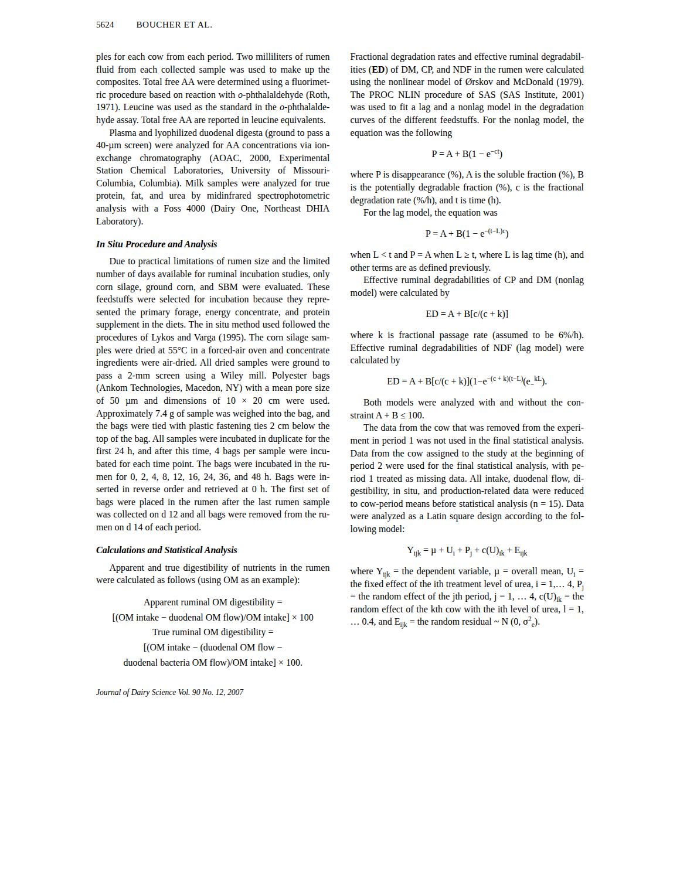5624 BOUCHER ET AL.
ples for each cow from each period. Two milliliters of rumen fluid from each collected sample was used to make up the composites. Total free AA were determined using a fluorimetric procedure based on reaction with o-phthalaldehyde (Roth, 1971). Leucine was used as the standard in the o-phthalaldehyde assay. Total free AA are reported in leucine equivalents.
Plasma and lyophilized duodenal digesta (ground to pass a 40-µm screen) were analyzed for AA concentrations via ion-exchange chromatography (AOAC, 2000, Experimental Station Chemical Laboratories, University of Missouri-Columbia, Columbia). Milk samples were analyzed for true protein, fat, and urea by midinfrared spectrophotometric analysis with a Foss 4000 (Dairy One, Northeast DHIA Laboratory).
In Situ Procedure and Analysis
Due to practical limitations of rumen size and the limited number of days available for ruminal incubation studies, only corn silage, ground corn, and SBM were evaluated. These feedstuffs were selected for incubation because they represented the primary forage, energy concentrate, and protein supplement in the diets. The in situ method used followed the procedures of Lykos and Varga (1995). The corn silage samples were dried at 55°C in a forced-air oven and concentrate ingredients were air-dried. All dried samples were ground to pass a 2-mm screen using a Wiley mill. Polyester bags (Ankom Technologies, Macedon, NY) with a mean pore size of 50 µm and dimensions of 10 × 20 cm were used. Approximately 7.4 g of sample was weighed into the bag, and the bags were tied with plastic fastening ties 2 cm below the top of the bag. All samples were incubated in duplicate for the first 24 h, and after this time, 4 bags per sample were incubated for each time point. The bags were incubated in the rumen for 0, 2, 4, 8, 12, 16, 24, 36, and 48 h. Bags were inserted in reverse order and retrieved at 0 h. The first set of bags were placed in the rumen after the last rumen sample was collected on d 12 and all bags were removed from the rumen on d 14 of each period.
Calculations and Statistical Analysis
Apparent and true digestibility of nutrients in the rumen were calculated as follows (using OM as an example):
Apparent ruminal OM digestibility =
[(OM intake − duodenal OM flow)/OM intake] × 100
True ruminal OM digestibility =
[(OM intake − (duodenal OM flow −
duodenal bacteria OM flow)/OM intake] × 100.
Fractional degradation rates and effective ruminal degradabilities (ED) of DM, CP, and NDF in the rumen were calculated using the nonlinear model of Ørskov and McDonald (1979). The PROC NLIN procedure of SAS (SAS Institute, 2001) was used to fit a lag and a nonlag model in the degradation curves of the different feedstuffs. For the nonlag model, the equation was the following
P = A + B(1 − e−ct)
where P is disappearance (%), A is the soluble fraction (%), B is the potentially degradable fraction (%), c is the fractional degradation rate (%/h), and t is time (h).
For the lag model, the equation was
P = A + B(1 − e−(t−L)c)
when L < t and P = A when L ≥ t, where L is lag time (h), and other terms are as defined previously.
Effective ruminal degradabilities of CP and DM (nonlag model) were calculated by
ED = A + B[c/(c + k)]
where k is fractional passage rate (assumed to be 6%/h). Effective ruminal degradabilities of NDF (lag model) were calculated by
ED = A + B[c/(c + k)](1−e−(c + k)(t−L)(e−kL).
Both models were analyzed with and without the constraint A + B ≤ 100.
The data from the cow that was removed from the experiment in period 1 was not used in the final statistical analysis. Data from the cow assigned to the study at the beginning of period 2 were used for the final statistical analysis, with period 1 treated as missing data. All intake, duodenal flow, digestibility, in situ, and production-related data were reduced to cow-period means before statistical analysis (n = 15). Data were analyzed as a Latin square design according to the following model:
Yijk = µ + Ui + Pj + c(U)ik + Eijk
where Yijk = the dependent variable, µ = overall mean, Ui = the fixed effect of the ith treatment level of urea, i = 1,… 4, Pj = the random effect of the jth period, j = 1, … 4, c(U)ik = the random effect of the kth cow with the ith level of urea, l = 1, … 0.4, and Eijk = the random residual ~ N (0, σ2e).
Journal of Dairy Science Vol. 90 No. 12, 2007